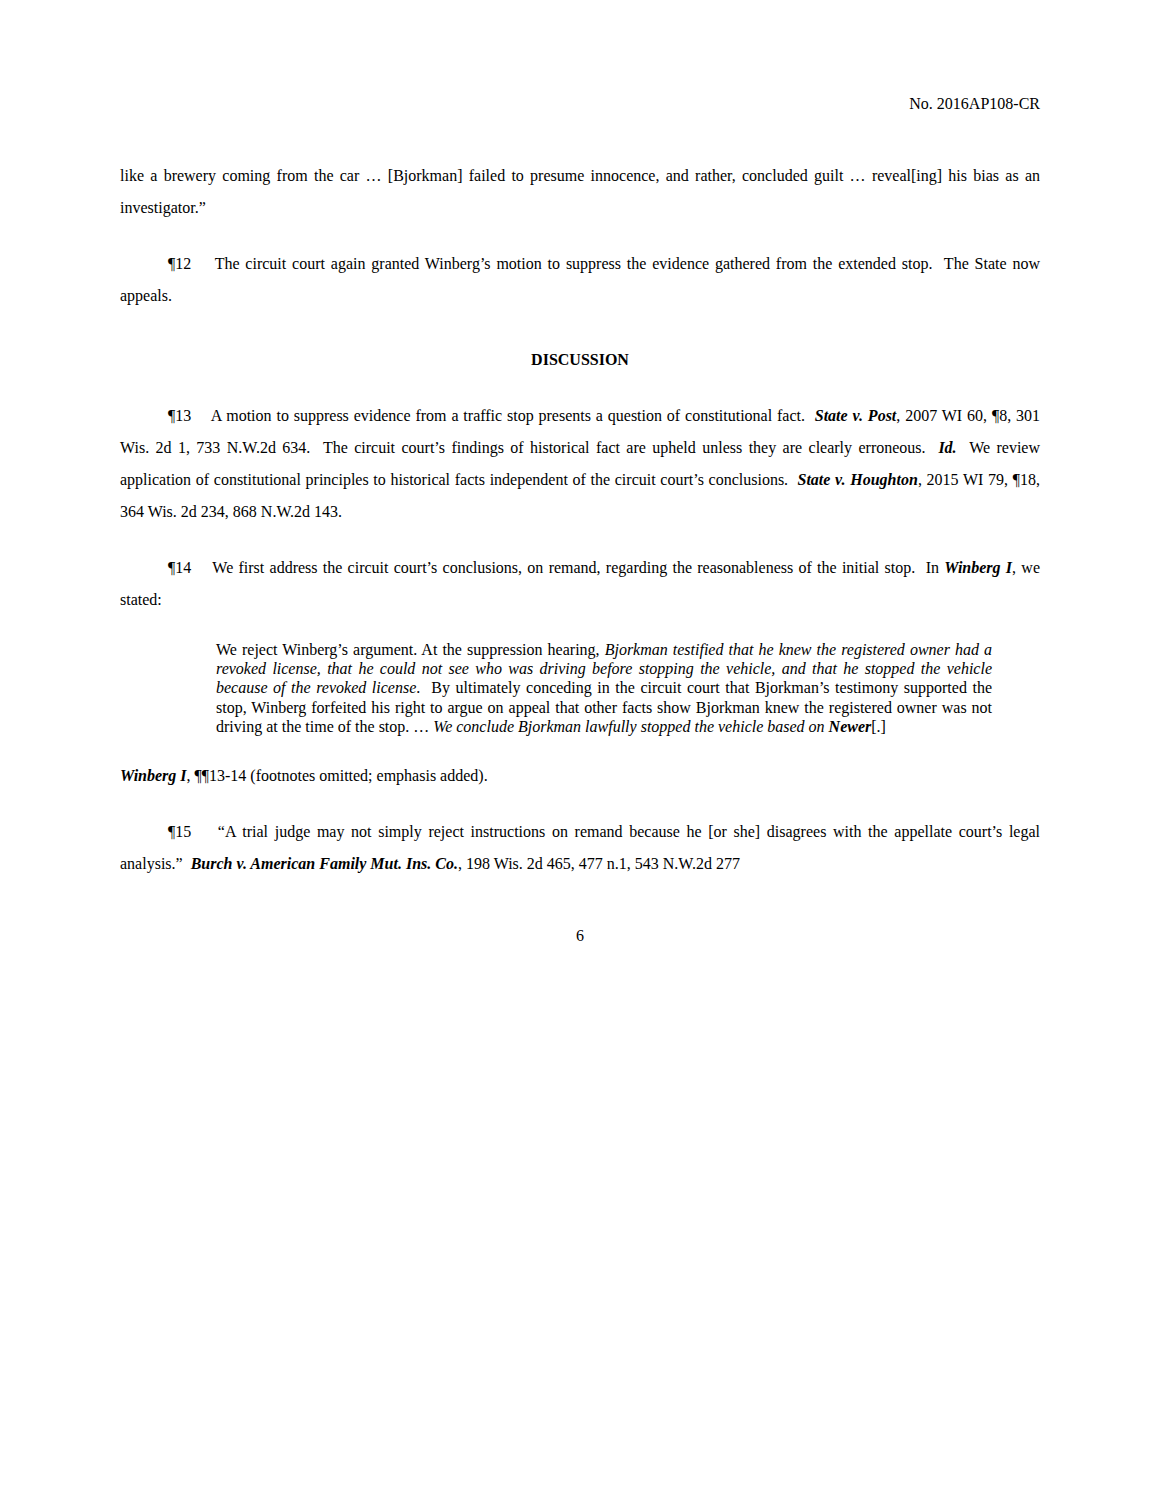No. 2016AP108-CR
like a brewery coming from the car … [Bjorkman] failed to presume innocence, and rather, concluded guilt … reveal[ing] his bias as an investigator.”
¶12 The circuit court again granted Winberg’s motion to suppress the evidence gathered from the extended stop. The State now appeals.
DISCUSSION
¶13 A motion to suppress evidence from a traffic stop presents a question of constitutional fact. State v. Post, 2007 WI 60, ¶8, 301 Wis. 2d 1, 733 N.W.2d 634. The circuit court’s findings of historical fact are upheld unless they are clearly erroneous. Id. We review application of constitutional principles to historical facts independent of the circuit court’s conclusions. State v. Houghton, 2015 WI 79, ¶18, 364 Wis. 2d 234, 868 N.W.2d 143.
¶14 We first address the circuit court’s conclusions, on remand, regarding the reasonableness of the initial stop. In Winberg I, we stated:
We reject Winberg’s argument. At the suppression hearing, Bjorkman testified that he knew the registered owner had a revoked license, that he could not see who was driving before stopping the vehicle, and that he stopped the vehicle because of the revoked license. By ultimately conceding in the circuit court that Bjorkman’s testimony supported the stop, Winberg forfeited his right to argue on appeal that other facts show Bjorkman knew the registered owner was not driving at the time of the stop. … We conclude Bjorkman lawfully stopped the vehicle based on Newer[.]
Winberg I, ¶¶13-14 (footnotes omitted; emphasis added).
¶15 “A trial judge may not simply reject instructions on remand because he [or she] disagrees with the appellate court’s legal analysis.” Burch v. American Family Mut. Ins. Co., 198 Wis. 2d 465, 477 n.1, 543 N.W.2d 277
6